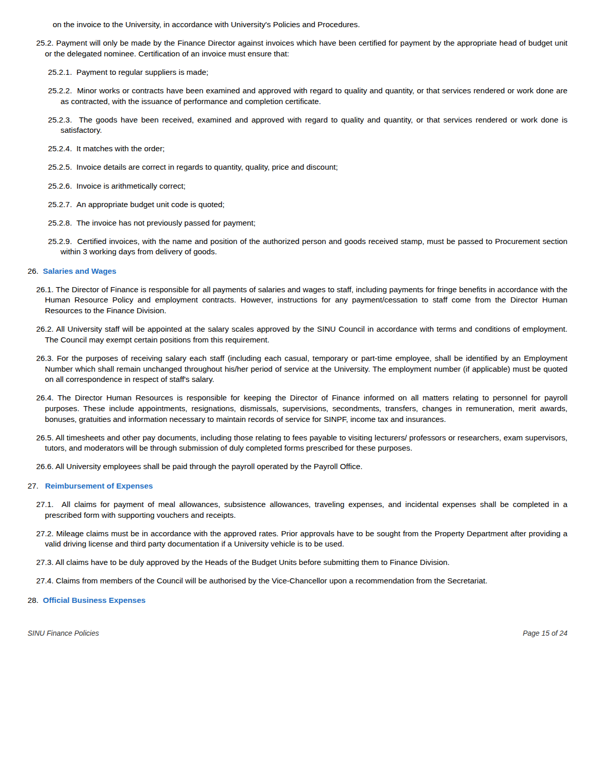on the invoice to the University, in accordance with University's Policies and Procedures.
25.2. Payment will only be made by the Finance Director against invoices which have been certified for payment by the appropriate head of budget unit or the delegated nominee. Certification of an invoice must ensure that:
25.2.1. Payment to regular suppliers is made;
25.2.2. Minor works or contracts have been examined and approved with regard to quality and quantity, or that services rendered or work done are as contracted, with the issuance of performance and completion certificate.
25.2.3. The goods have been received, examined and approved with regard to quality and quantity, or that services rendered or work done is satisfactory.
25.2.4. It matches with the order;
25.2.5. Invoice details are correct in regards to quantity, quality, price and discount;
25.2.6. Invoice is arithmetically correct;
25.2.7. An appropriate budget unit code is quoted;
25.2.8. The invoice has not previously passed for payment;
25.2.9. Certified invoices, with the name and position of the authorized person and goods received stamp, must be passed to Procurement section within 3 working days from delivery of goods.
26. Salaries and Wages
26.1. The Director of Finance is responsible for all payments of salaries and wages to staff, including payments for fringe benefits in accordance with the Human Resource Policy and employment contracts. However, instructions for any payment/cessation to staff come from the Director Human Resources to the Finance Division.
26.2. All University staff will be appointed at the salary scales approved by the SINU Council in accordance with terms and conditions of employment. The Council may exempt certain positions from this requirement.
26.3. For the purposes of receiving salary each staff (including each casual, temporary or part-time employee, shall be identified by an Employment Number which shall remain unchanged throughout his/her period of service at the University. The employment number (if applicable) must be quoted on all correspondence in respect of staff's salary.
26.4. The Director Human Resources is responsible for keeping the Director of Finance informed on all matters relating to personnel for payroll purposes. These include appointments, resignations, dismissals, supervisions, secondments, transfers, changes in remuneration, merit awards, bonuses, gratuities and information necessary to maintain records of service for SINPF, income tax and insurances.
26.5. All timesheets and other pay documents, including those relating to fees payable to visiting lecturers/ professors or researchers, exam supervisors, tutors, and moderators will be through submission of duly completed forms prescribed for these purposes.
26.6. All University employees shall be paid through the payroll operated by the Payroll Office.
27. Reimbursement of Expenses
27.1. All claims for payment of meal allowances, subsistence allowances, traveling expenses, and incidental expenses shall be completed in a prescribed form with supporting vouchers and receipts.
27.2. Mileage claims must be in accordance with the approved rates. Prior approvals have to be sought from the Property Department after providing a valid driving license and third party documentation if a University vehicle is to be used.
27.3. All claims have to be duly approved by the Heads of the Budget Units before submitting them to Finance Division.
27.4. Claims from members of the Council will be authorised by the Vice-Chancellor upon a recommendation from the Secretariat.
28. Official Business Expenses
SINU Finance Policies Page 15 of 24